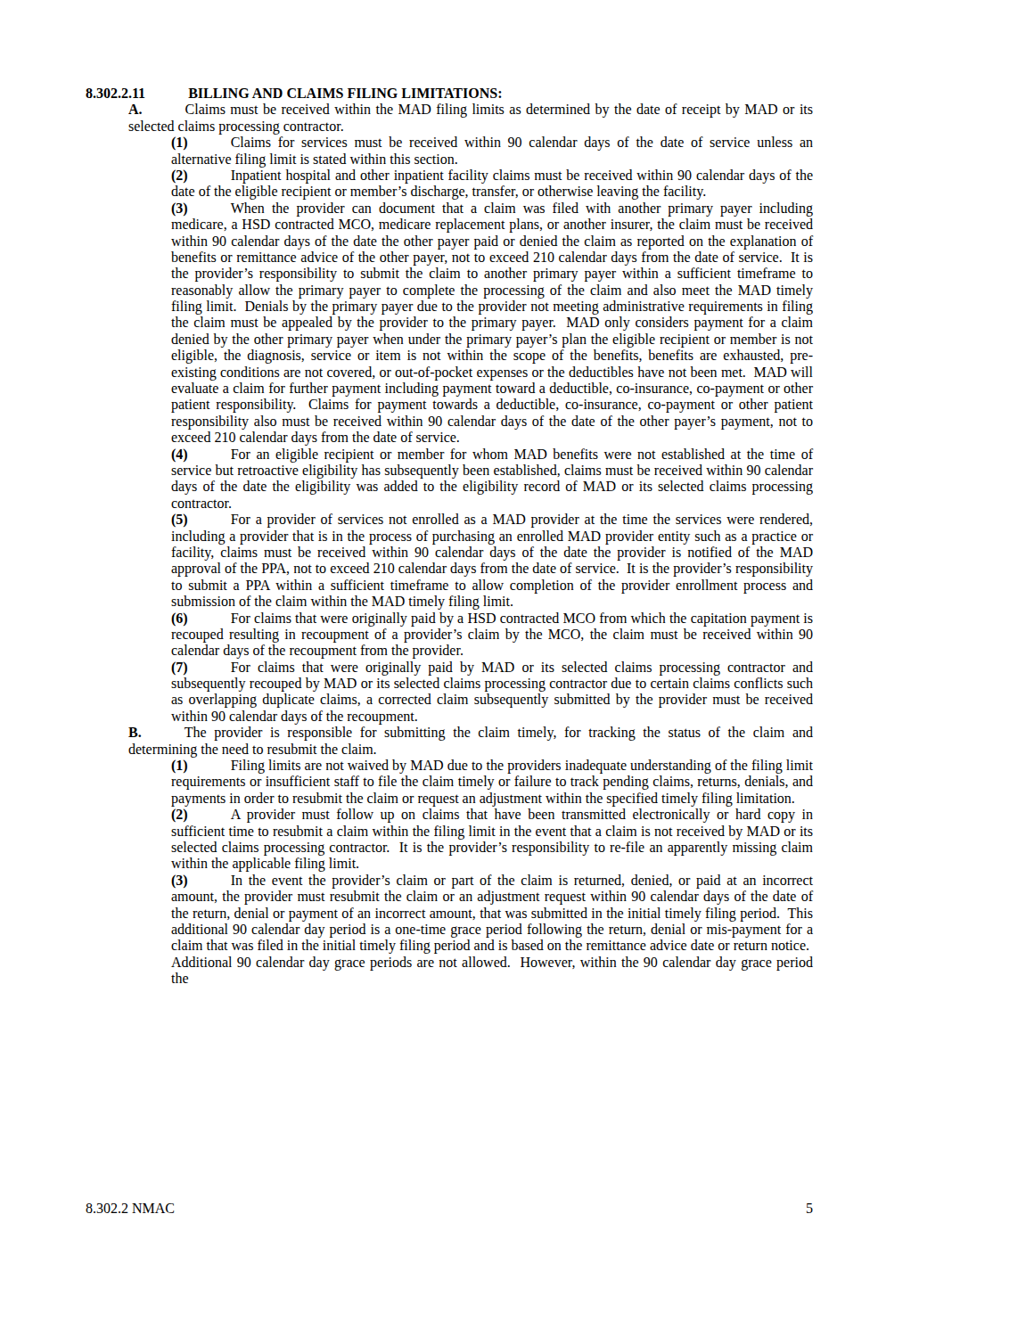8.302.2.11 BILLING AND CLAIMS FILING LIMITATIONS:
A. Claims must be received within the MAD filing limits as determined by the date of receipt by MAD or its selected claims processing contractor.
(1) Claims for services must be received within 90 calendar days of the date of service unless an alternative filing limit is stated within this section.
(2) Inpatient hospital and other inpatient facility claims must be received within 90 calendar days of the date of the eligible recipient or member’s discharge, transfer, or otherwise leaving the facility.
(3) When the provider can document that a claim was filed with another primary payer including medicare, a HSD contracted MCO, medicare replacement plans, or another insurer, the claim must be received within 90 calendar days of the date the other payer paid or denied the claim as reported on the explanation of benefits or remittance advice of the other payer, not to exceed 210 calendar days from the date of service. It is the provider’s responsibility to submit the claim to another primary payer within a sufficient timeframe to reasonably allow the primary payer to complete the processing of the claim and also meet the MAD timely filing limit. Denials by the primary payer due to the provider not meeting administrative requirements in filing the claim must be appealed by the provider to the primary payer. MAD only considers payment for a claim denied by the other primary payer when under the primary payer’s plan the eligible recipient or member is not eligible, the diagnosis, service or item is not within the scope of the benefits, benefits are exhausted, pre-existing conditions are not covered, or out-of-pocket expenses or the deductibles have not been met. MAD will evaluate a claim for further payment including payment toward a deductible, co-insurance, co-payment or other patient responsibility. Claims for payment towards a deductible, co-insurance, co-payment or other patient responsibility also must be received within 90 calendar days of the date of the other payer’s payment, not to exceed 210 calendar days from the date of service.
(4) For an eligible recipient or member for whom MAD benefits were not established at the time of service but retroactive eligibility has subsequently been established, claims must be received within 90 calendar days of the date the eligibility was added to the eligibility record of MAD or its selected claims processing contractor.
(5) For a provider of services not enrolled as a MAD provider at the time the services were rendered, including a provider that is in the process of purchasing an enrolled MAD provider entity such as a practice or facility, claims must be received within 90 calendar days of the date the provider is notified of the MAD approval of the PPA, not to exceed 210 calendar days from the date of service. It is the provider’s responsibility to submit a PPA within a sufficient timeframe to allow completion of the provider enrollment process and submission of the claim within the MAD timely filing limit.
(6) For claims that were originally paid by a HSD contracted MCO from which the capitation payment is recouped resulting in recoupment of a provider’s claim by the MCO, the claim must be received within 90 calendar days of the recoupment from the provider.
(7) For claims that were originally paid by MAD or its selected claims processing contractor and subsequently recouped by MAD or its selected claims processing contractor due to certain claims conflicts such as overlapping duplicate claims, a corrected claim subsequently submitted by the provider must be received within 90 calendar days of the recoupment.
B. The provider is responsible for submitting the claim timely, for tracking the status of the claim and determining the need to resubmit the claim.
(1) Filing limits are not waived by MAD due to the providers inadequate understanding of the filing limit requirements or insufficient staff to file the claim timely or failure to track pending claims, returns, denials, and payments in order to resubmit the claim or request an adjustment within the specified timely filing limitation.
(2) A provider must follow up on claims that have been transmitted electronically or hard copy in sufficient time to resubmit a claim within the filing limit in the event that a claim is not received by MAD or its selected claims processing contractor. It is the provider’s responsibility to re-file an apparently missing claim within the applicable filing limit.
(3) In the event the provider’s claim or part of the claim is returned, denied, or paid at an incorrect amount, the provider must resubmit the claim or an adjustment request within 90 calendar days of the date of the return, denial or payment of an incorrect amount, that was submitted in the initial timely filing period. This additional 90 calendar day period is a one-time grace period following the return, denial or mis-payment for a claim that was filed in the initial timely filing period and is based on the remittance advice date or return notice. Additional 90 calendar day grace periods are not allowed. However, within the 90 calendar day grace period the
8.302.2 NMAC 5